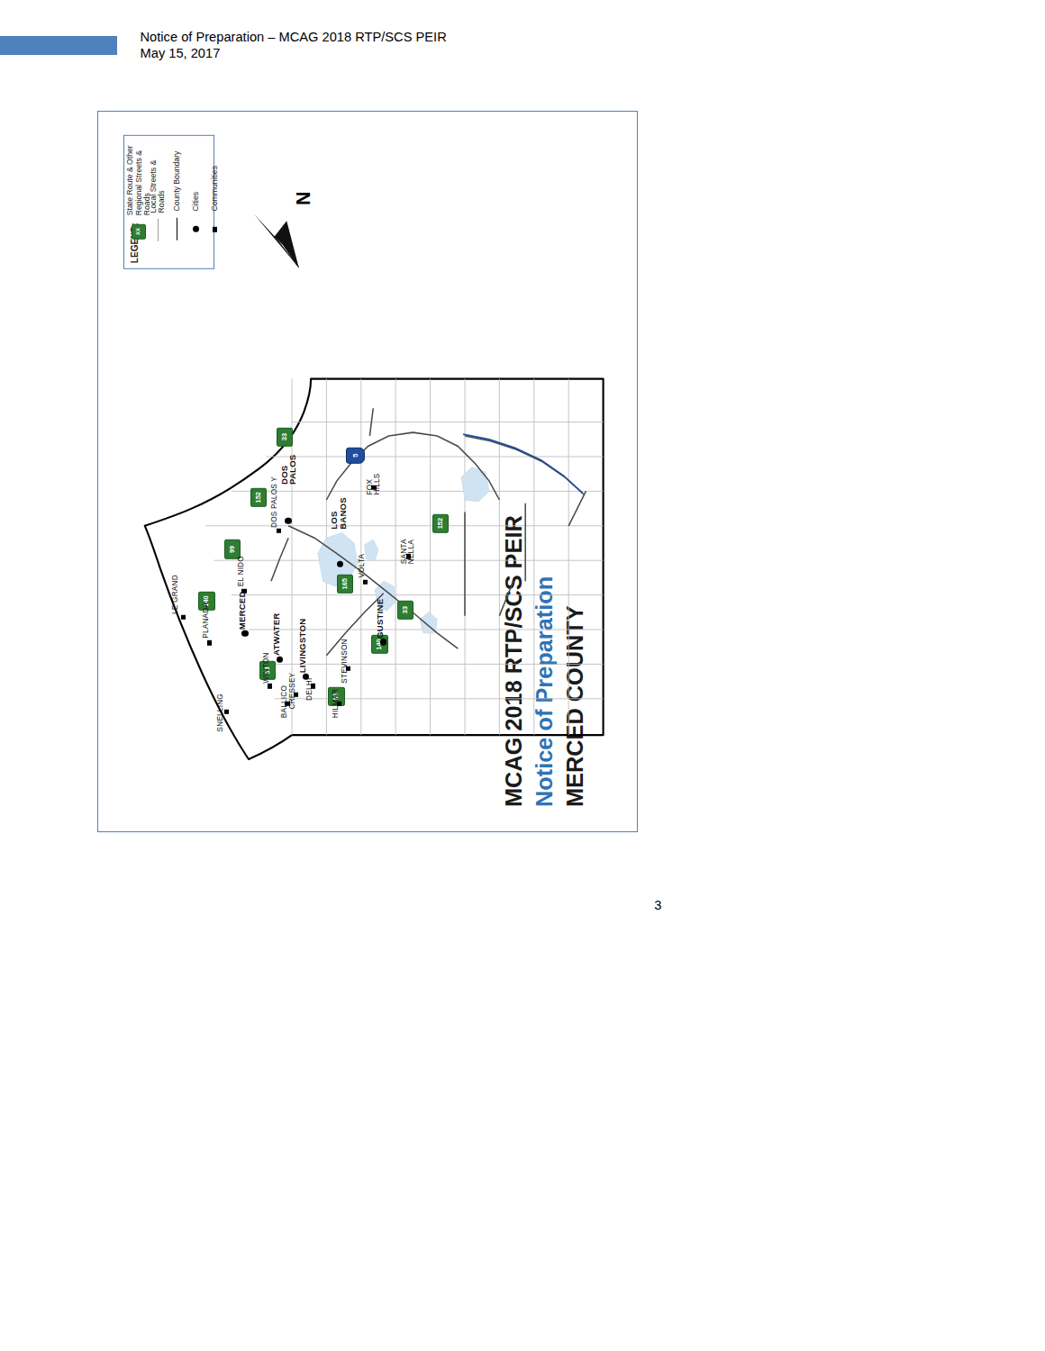Notice of Preparation – MCAG 2018 RTP/SCS PEIR
May 15, 2017
MCAG 2018 RTP/SCS PEIR
Notice of Preparation
MERCED COUNTY
LEGEND:
State Route & Other
Regional Streets & Roads
Local Streets & Roads
County Boundary
Cities
Communities
N
140
99
59
152
33
99
165
140
33
5
152
LE GRAND
PLANADA
SNELLING
MERCED
EL NIDO
WINTON
ATWATER
BALLICO
CRESSEY
LIVINGSTON
DELHI
HILMAR
STEVINSON
DOS PALOS Y
DOS
PALOS
LOS
BANOS
VOLTA
FOX
HILLS
GUSTINE
SANTA
NELLA
3